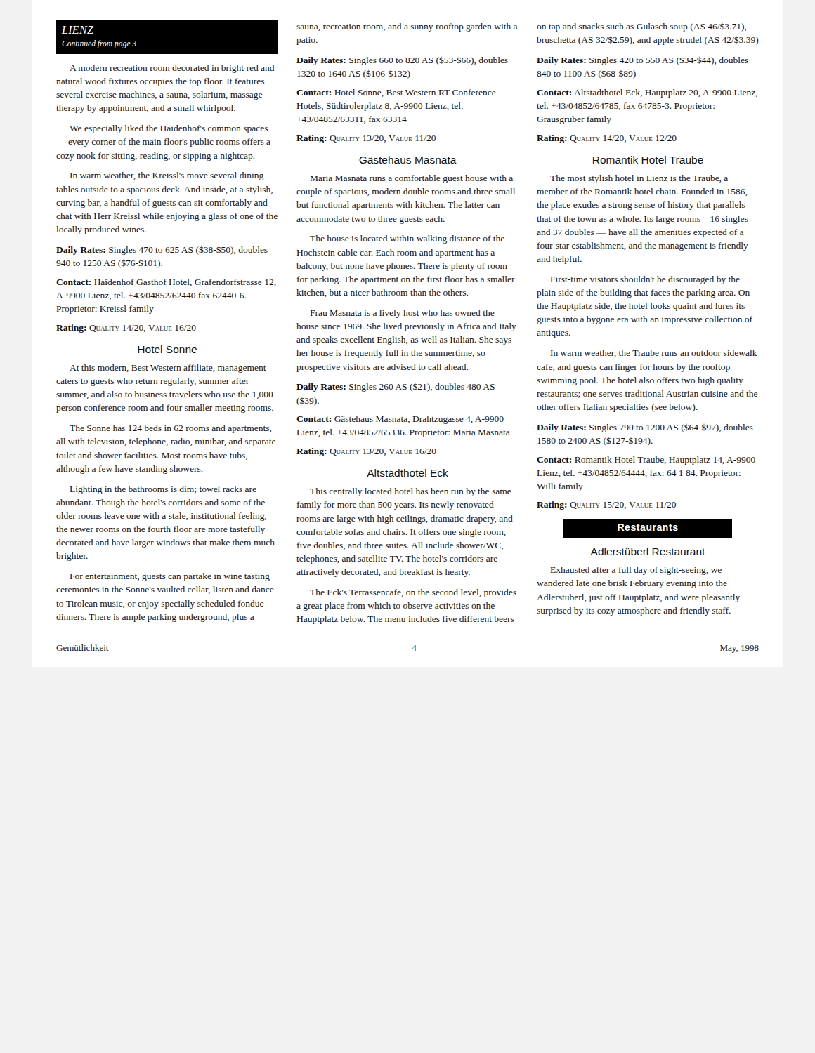LIENZ
Continued from page 3
A modern recreation room decorated in bright red and natural wood fixtures occupies the top floor. It features several exercise machines, a sauna, solarium, massage therapy by appointment, and a small whirlpool.
We especially liked the Haidenhof's common spaces — every corner of the main floor's public rooms offers a cozy nook for sitting, reading, or sipping a nightcap.
In warm weather, the Kreissl's move several dining tables outside to a spacious deck. And inside, at a stylish, curving bar, a handful of guests can sit comfortably and chat with Herr Kreissl while enjoying a glass of one of the locally produced wines.
Daily Rates: Singles 470 to 625 AS ($38-$50), doubles 940 to 1250 AS ($76-$101).
Contact: Haidenhof Gasthof Hotel, Grafendorfstrasse 12, A-9900 Lienz, tel. +43/04852/62440 fax 62440-6. Proprietor: Kreissl family
Rating: Quality 14/20, Value 16/20
Hotel Sonne
At this modern, Best Western affiliate, management caters to guests who return regularly, summer after summer, and also to business travelers who use the 1,000-person conference room and four smaller meeting rooms.
The Sonne has 124 beds in 62 rooms and apartments, all with television, telephone, radio, minibar, and separate toilet and shower facilities. Most rooms have tubs, although a few have standing showers.
Lighting in the bathrooms is dim; towel racks are abundant. Though the hotel's corridors and some of the older rooms leave one with a stale, institutional feeling, the newer rooms on the fourth floor are more tastefully decorated and have larger windows that make them much brighter.
For entertainment, guests can partake in wine tasting ceremonies in the Sonne's vaulted cellar, listen and dance to Tirolean music, or enjoy specially scheduled fondue dinners. There is ample parking underground, plus a sauna, recreation room, and a sunny rooftop garden with a patio.
Daily Rates: Singles 660 to 820 AS ($53-$66), doubles 1320 to 1640 AS ($106-$132)
Contact: Hotel Sonne, Best Western RT-Conference Hotels, Südtirolerplatz 8, A-9900 Lienz, tel. +43/04852/63311, fax 63314
Rating: Quality 13/20, Value 11/20
Gästehaus Masnata
Maria Masnata runs a comfortable guest house with a couple of spacious, modern double rooms and three small but functional apartments with kitchen. The latter can accommodate two to three guests each.
The house is located within walking distance of the Hochstein cable car. Each room and apartment has a balcony, but none have phones. There is plenty of room for parking. The apartment on the first floor has a smaller kitchen, but a nicer bathroom than the others.
Frau Masnata is a lively host who has owned the house since 1969. She lived previously in Africa and Italy and speaks excellent English, as well as Italian. She says her house is frequently full in the summertime, so prospective visitors are advised to call ahead.
Daily Rates: Singles 260 AS ($21), doubles 480 AS ($39).
Contact: Gästehaus Masnata, Drahtzugasse 4, A-9900 Lienz, tel. +43/04852/65336. Proprietor: Maria Masnata
Rating: Quality 13/20, Value 16/20
Altstadthotel Eck
This centrally located hotel has been run by the same family for more than 500 years. Its newly renovated rooms are large with high ceilings, dramatic drapery, and comfortable sofas and chairs. It offers one single room, five doubles, and three suites. All include shower/WC, telephones, and satellite TV. The hotel's corridors are attractively decorated, and breakfast is hearty.
The Eck's Terrassencafe, on the second level, provides a great place from which to observe activities on the Hauptplatz below. The menu includes five different beers on tap and snacks such as Gulasch soup (AS 46/$3.71), bruschetta (AS 32/$2.59), and apple strudel (AS 42/$3.39)
Daily Rates: Singles 420 to 550 AS ($34-$44), doubles 840 to 1100 AS ($68-$89)
Contact: Altstadthotel Eck, Hauptplatz 20, A-9900 Lienz, tel. +43/04852/64785, fax 64785-3. Proprietor: Grausgruber family
Rating: Quality 14/20, Value 12/20
Romantik Hotel Traube
The most stylish hotel in Lienz is the Traube, a member of the Romantik hotel chain. Founded in 1586, the place exudes a strong sense of history that parallels that of the town as a whole. Its large rooms—16 singles and 37 doubles — have all the amenities expected of a four-star establishment, and the management is friendly and helpful.
First-time visitors shouldn't be discouraged by the plain side of the building that faces the parking area. On the Hauptplatz side, the hotel looks quaint and lures its guests into a bygone era with an impressive collection of antiques.
In warm weather, the Traube runs an outdoor sidewalk cafe, and guests can linger for hours by the rooftop swimming pool. The hotel also offers two high quality restaurants; one serves traditional Austrian cuisine and the other offers Italian specialties (see below).
Daily Rates: Singles 790 to 1200 AS ($64-$97), doubles 1580 to 2400 AS ($127-$194).
Contact: Romantik Hotel Traube, Hauptplatz 14, A-9900 Lienz, tel. +43/04852/64444, fax: 64 1 84. Proprietor: Willi family
Rating: Quality 15/20, Value 11/20
Restaurants
Adlerstüberl Restaurant
Exhausted after a full day of sight-seeing, we wandered late one brisk February evening into the Adlerstüberl, just off Hauptplatz, and were pleasantly surprised by its cozy atmosphere and friendly staff.
Gemütlichkeit
4
May, 1998